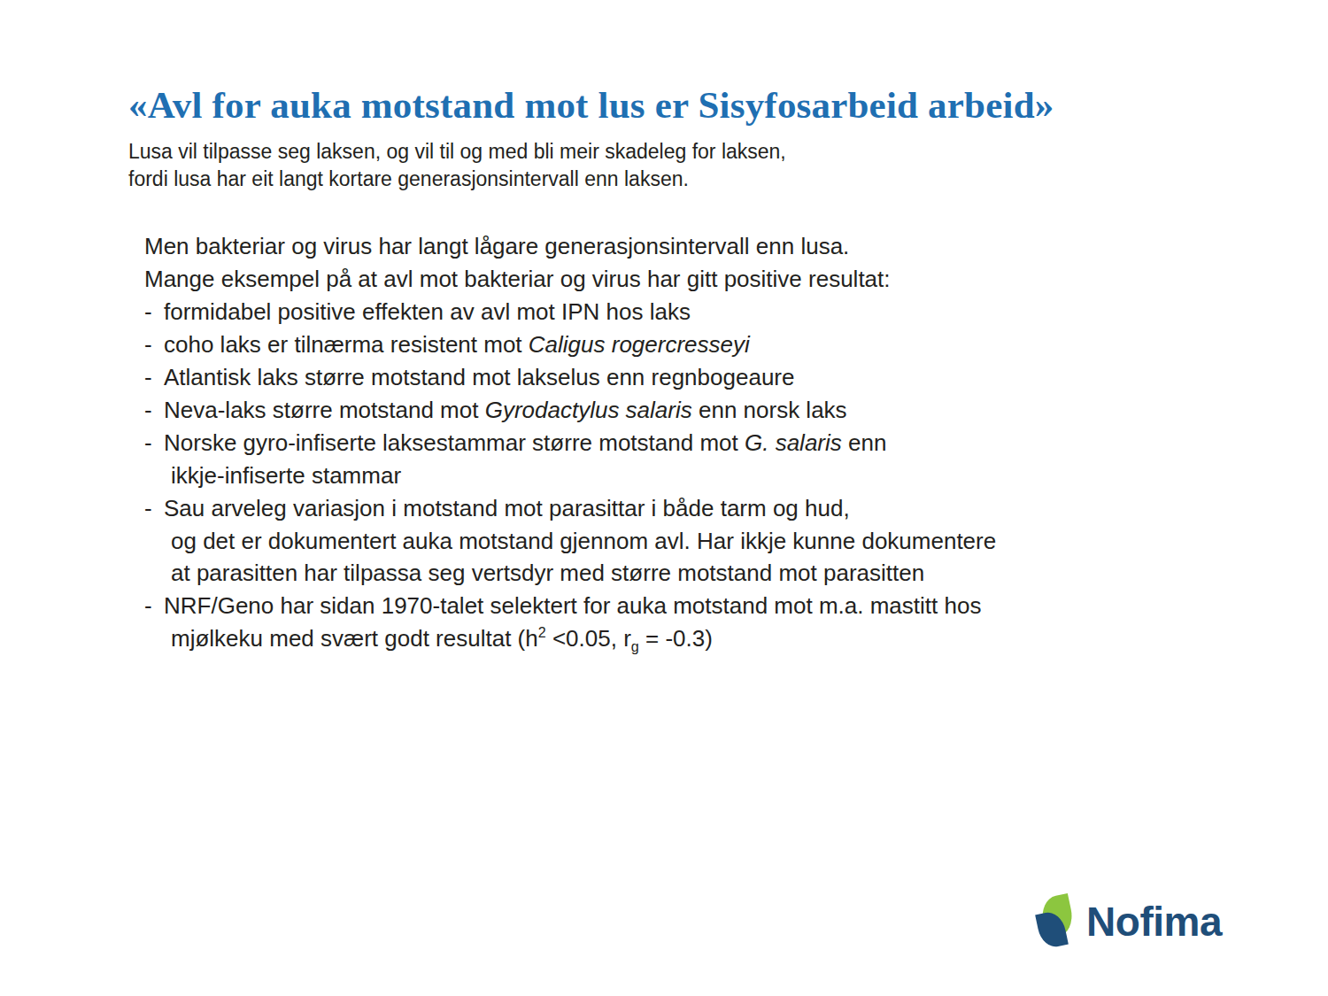«Avl for auka motstand mot lus er Sisyfosarbeid arbeid»
Lusa vil tilpasse seg laksen, og vil til og med bli meir skadeleg for laksen,
fordi lusa har eit langt kortare generasjonsintervall enn laksen.
Men bakteriar og virus har langt lågare generasjonsintervall enn lusa.
Mange eksempel på at avl mot bakteriar og virus har gitt positive resultat:
formidabel positive effekten av avl mot IPN hos laks
coho laks er tilnærma resistent mot Caligus rogercresseyi
Atlantisk laks større motstand mot lakselus enn regnbogeaure
Neva-laks større motstand mot Gyrodactylus salaris enn norsk laks
Norske gyro-infiserte laksestammar større motstand mot G. salaris ennikkje-infiserte stammar
Sau arveleg variasjon i motstand mot parasittar i både tarm og hud,og det er dokumentert auka motstand gjennom avl. Har ikkje kunne dokumentere at parasitten har tilpassa seg vertsdyr med større motstand mot parasitten
NRF/Geno har sidan 1970-talet selektert for auka motstand mot m.a. mastitt hosmjølkeku med svært godt resultat (h2 <0.05, rg = -0.3)
Nofima